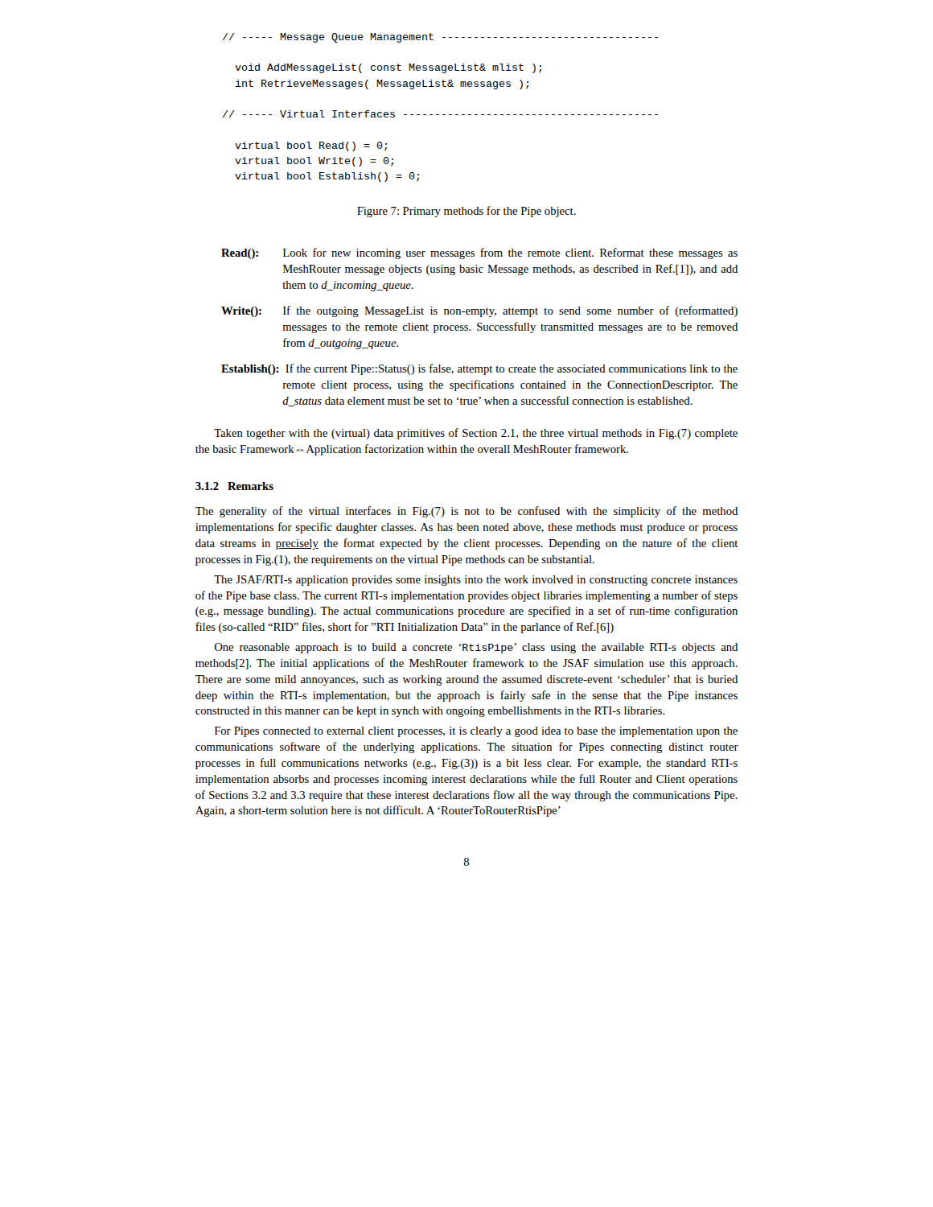// ----- Message Queue Management ----------------------------------

  void AddMessageList( const MessageList& mlist );
  int RetrieveMessages( MessageList& messages );

// ----- Virtual Interfaces ----------------------------------------

  virtual bool Read() = 0;
  virtual bool Write() = 0;
  virtual bool Establish() = 0;
Figure 7: Primary methods for the Pipe object.
Read():
Look for new incoming user messages from the remote client. Reformat these messages as MeshRouter message objects (using basic Message methods, as described in Ref.[1]), and add them to d_incoming_queue.
Write():
If the outgoing MessageList is non-empty, attempt to send some number of (reformatted) messages to the remote client process. Successfully transmitted messages are to be removed from d_outgoing_queue.
Establish():
If the current Pipe::Status() is false, attempt to create the associated communications link to the remote client process, using the specifications contained in the ConnectionDescriptor. The d_status data element must be set to ‘true’ when a successful connection is established.
Taken together with the (virtual) data primitives of Section 2.1, the three virtual methods in Fig.(7) complete the basic Framework⇔Application factorization within the overall MeshRouter framework.
3.1.2 Remarks
The generality of the virtual interfaces in Fig.(7) is not to be confused with the simplicity of the method implementations for specific daughter classes. As has been noted above, these methods must produce or process data streams in precisely the format expected by the client processes. Depending on the nature of the client processes in Fig.(1), the requirements on the virtual Pipe methods can be substantial.
The JSAF/RTI-s application provides some insights into the work involved in constructing concrete instances of the Pipe base class. The current RTI-s implementation provides object libraries implementing a number of steps (e.g., message bundling). The actual communications procedure are specified in a set of run-time configuration files (so-called “RID” files, short for ”RTI Initialization Data” in the parlance of Ref.[6])
One reasonable approach is to build a concrete ‘RtisPipe’ class using the available RTI-s objects and methods[2]. The initial applications of the MeshRouter framework to the JSAF simulation use this approach. There are some mild annoyances, such as working around the assumed discrete-event ‘scheduler’ that is buried deep within the RTI-s implementation, but the approach is fairly safe in the sense that the Pipe instances constructed in this manner can be kept in synch with ongoing embellishments in the RTI-s libraries.
For Pipes connected to external client processes, it is clearly a good idea to base the implementation upon the communications software of the underlying applications. The situation for Pipes connecting distinct router processes in full communications networks (e.g., Fig.(3)) is a bit less clear. For example, the standard RTI-s implementation absorbs and processes incoming interest declarations while the full Router and Client operations of Sections 3.2 and 3.3 require that these interest declarations flow all the way through the communications Pipe. Again, a short-term solution here is not difficult. A ‘RouterToRouterRtisPipe’
8